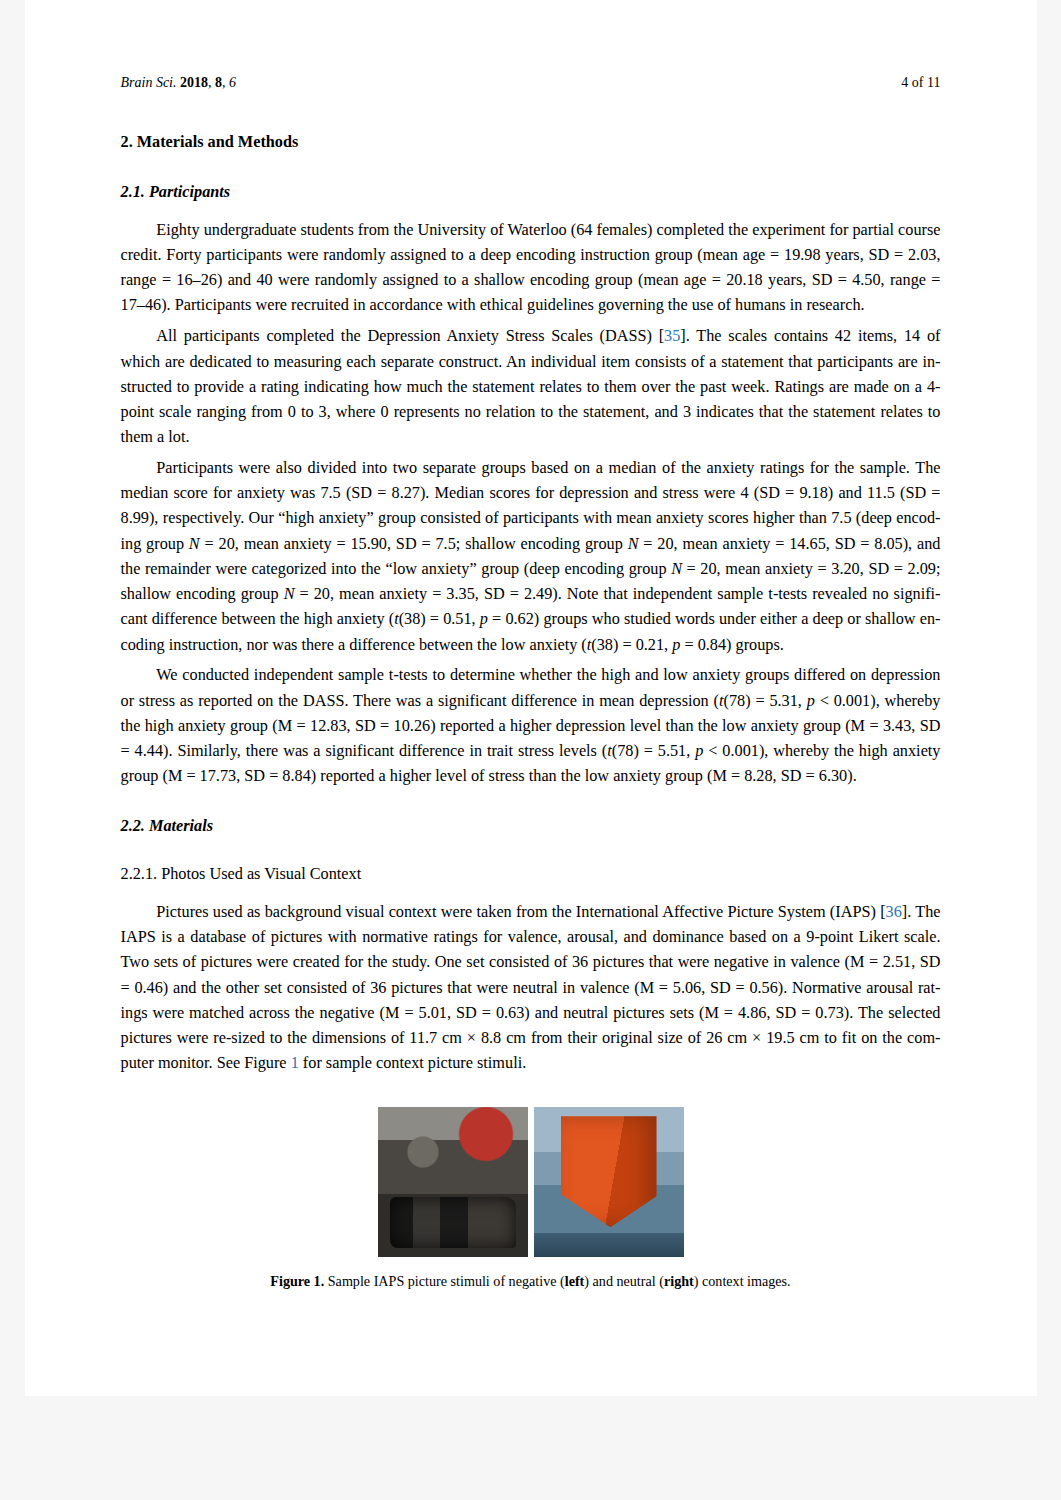Brain Sci. 2018, 8, 6
4 of 11
2. Materials and Methods
2.1. Participants
Eighty undergraduate students from the University of Waterloo (64 females) completed the experiment for partial course credit. Forty participants were randomly assigned to a deep encoding instruction group (mean age = 19.98 years, SD = 2.03, range = 16–26) and 40 were randomly assigned to a shallow encoding group (mean age = 20.18 years, SD = 4.50, range = 17–46). Participants were recruited in accordance with ethical guidelines governing the use of humans in research.
All participants completed the Depression Anxiety Stress Scales (DASS) [35]. The scales contains 42 items, 14 of which are dedicated to measuring each separate construct. An individual item consists of a statement that participants are instructed to provide a rating indicating how much the statement relates to them over the past week. Ratings are made on a 4-point scale ranging from 0 to 3, where 0 represents no relation to the statement, and 3 indicates that the statement relates to them a lot.
Participants were also divided into two separate groups based on a median of the anxiety ratings for the sample. The median score for anxiety was 7.5 (SD = 8.27). Median scores for depression and stress were 4 (SD = 9.18) and 11.5 (SD = 8.99), respectively. Our “high anxiety” group consisted of participants with mean anxiety scores higher than 7.5 (deep encoding group N = 20, mean anxiety = 15.90, SD = 7.5; shallow encoding group N = 20, mean anxiety = 14.65, SD = 8.05), and the remainder were categorized into the “low anxiety” group (deep encoding group N = 20, mean anxiety = 3.20, SD = 2.09; shallow encoding group N = 20, mean anxiety = 3.35, SD = 2.49). Note that independent sample t-tests revealed no significant difference between the high anxiety (t(38) = 0.51, p = 0.62) groups who studied words under either a deep or shallow encoding instruction, nor was there a difference between the low anxiety (t(38) = 0.21, p = 0.84) groups.
We conducted independent sample t-tests to determine whether the high and low anxiety groups differed on depression or stress as reported on the DASS. There was a significant difference in mean depression (t(78) = 5.31, p < 0.001), whereby the high anxiety group (M = 12.83, SD = 10.26) reported a higher depression level than the low anxiety group (M = 3.43, SD = 4.44). Similarly, there was a significant difference in trait stress levels (t(78) = 5.51, p < 0.001), whereby the high anxiety group (M = 17.73, SD = 8.84) reported a higher level of stress than the low anxiety group (M = 8.28, SD = 6.30).
2.2. Materials
2.2.1. Photos Used as Visual Context
Pictures used as background visual context were taken from the International Affective Picture System (IAPS) [36]. The IAPS is a database of pictures with normative ratings for valence, arousal, and dominance based on a 9-point Likert scale. Two sets of pictures were created for the study. One set consisted of 36 pictures that were negative in valence (M = 2.51, SD = 0.46) and the other set consisted of 36 pictures that were neutral in valence (M = 5.06, SD = 0.56). Normative arousal ratings were matched across the negative (M = 5.01, SD = 0.63) and neutral pictures sets (M = 4.86, SD = 0.73). The selected pictures were re-sized to the dimensions of 11.7 cm × 8.8 cm from their original size of 26 cm × 19.5 cm to fit on the computer monitor. See Figure 1 for sample context picture stimuli.
Figure 1. Sample IAPS picture stimuli of negative (left) and neutral (right) context images.